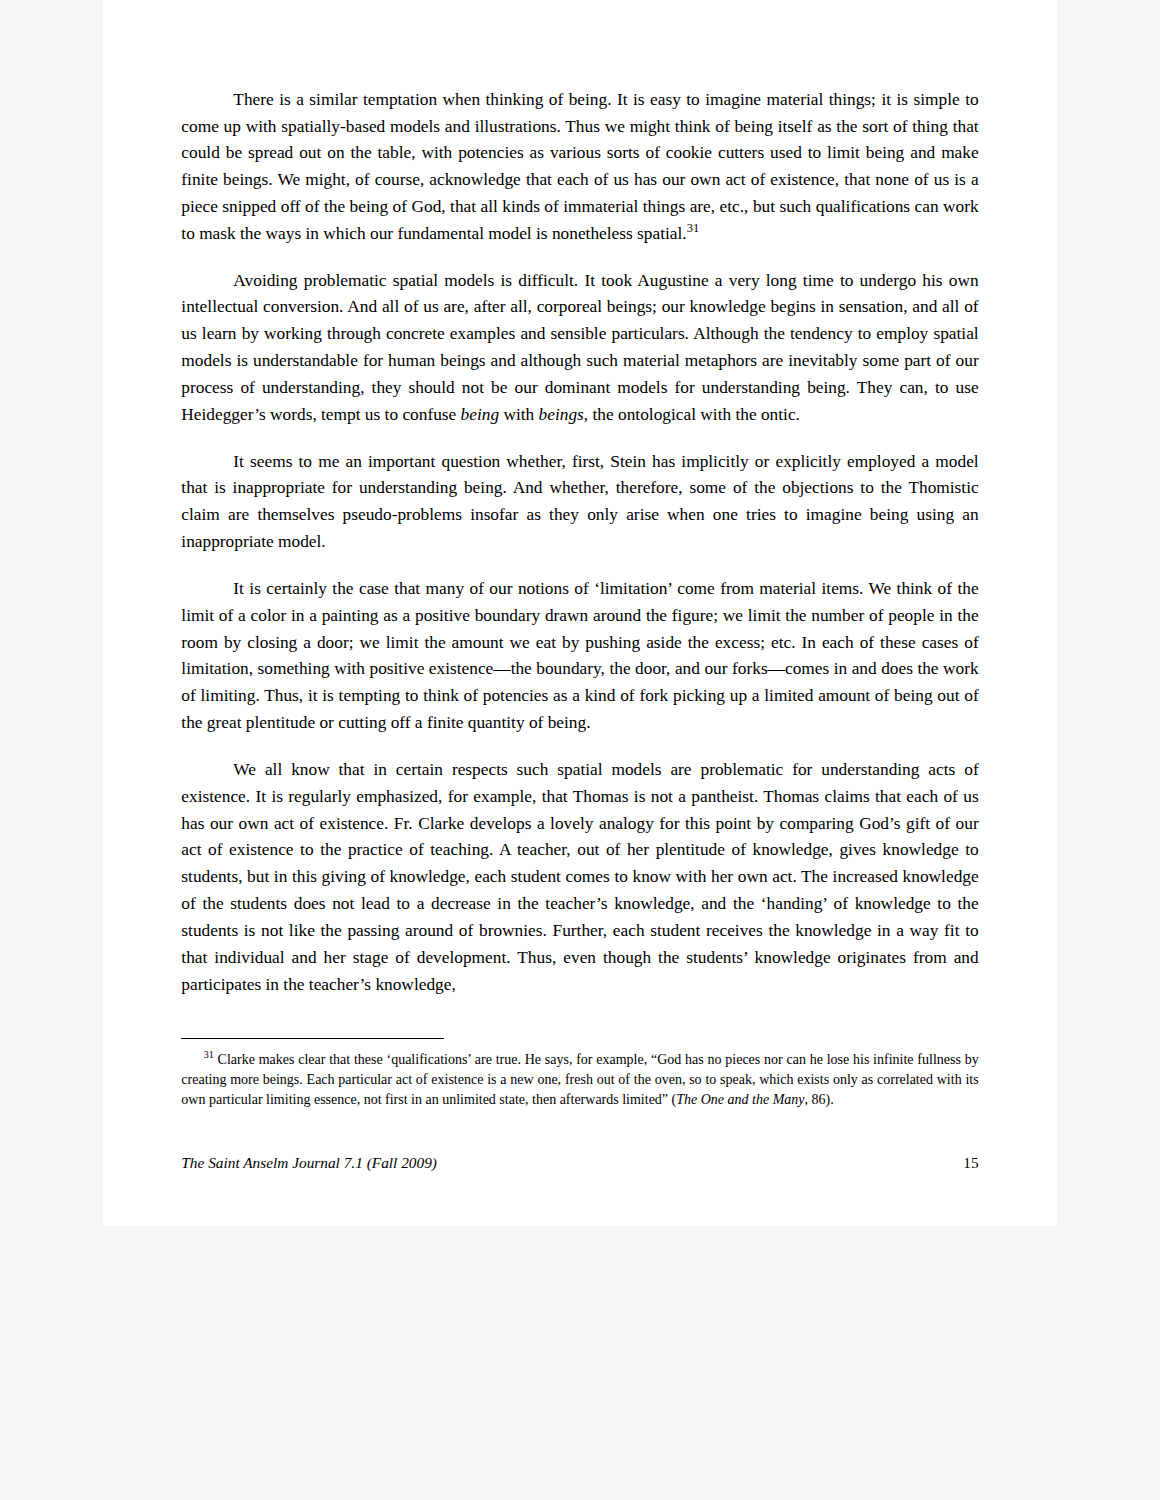There is a similar temptation when thinking of being. It is easy to imagine material things; it is simple to come up with spatially-based models and illustrations. Thus we might think of being itself as the sort of thing that could be spread out on the table, with potencies as various sorts of cookie cutters used to limit being and make finite beings. We might, of course, acknowledge that each of us has our own act of existence, that none of us is a piece snipped off of the being of God, that all kinds of immaterial things are, etc., but such qualifications can work to mask the ways in which our fundamental model is nonetheless spatial.31
Avoiding problematic spatial models is difficult. It took Augustine a very long time to undergo his own intellectual conversion. And all of us are, after all, corporeal beings; our knowledge begins in sensation, and all of us learn by working through concrete examples and sensible particulars. Although the tendency to employ spatial models is understandable for human beings and although such material metaphors are inevitably some part of our process of understanding, they should not be our dominant models for understanding being. They can, to use Heidegger’s words, tempt us to confuse being with beings, the ontological with the ontic.
It seems to me an important question whether, first, Stein has implicitly or explicitly employed a model that is inappropriate for understanding being. And whether, therefore, some of the objections to the Thomistic claim are themselves pseudo-problems insofar as they only arise when one tries to imagine being using an inappropriate model.
It is certainly the case that many of our notions of ‘limitation’ come from material items. We think of the limit of a color in a painting as a positive boundary drawn around the figure; we limit the number of people in the room by closing a door; we limit the amount we eat by pushing aside the excess; etc. In each of these cases of limitation, something with positive existence—the boundary, the door, and our forks—comes in and does the work of limiting. Thus, it is tempting to think of potencies as a kind of fork picking up a limited amount of being out of the great plentitude or cutting off a finite quantity of being.
We all know that in certain respects such spatial models are problematic for understanding acts of existence. It is regularly emphasized, for example, that Thomas is not a pantheist. Thomas claims that each of us has our own act of existence. Fr. Clarke develops a lovely analogy for this point by comparing God’s gift of our act of existence to the practice of teaching. A teacher, out of her plentitude of knowledge, gives knowledge to students, but in this giving of knowledge, each student comes to know with her own act. The increased knowledge of the students does not lead to a decrease in the teacher’s knowledge, and the ‘handing’ of knowledge to the students is not like the passing around of brownies. Further, each student receives the knowledge in a way fit to that individual and her stage of development. Thus, even though the students’ knowledge originates from and participates in the teacher’s knowledge,
31 Clarke makes clear that these ‘qualifications’ are true. He says, for example, “God has no pieces nor can he lose his infinite fullness by creating more beings. Each particular act of existence is a new one, fresh out of the oven, so to speak, which exists only as correlated with its own particular limiting essence, not first in an unlimited state, then afterwards limited” (The One and the Many, 86).
The Saint Anselm Journal 7.1 (Fall 2009) 15